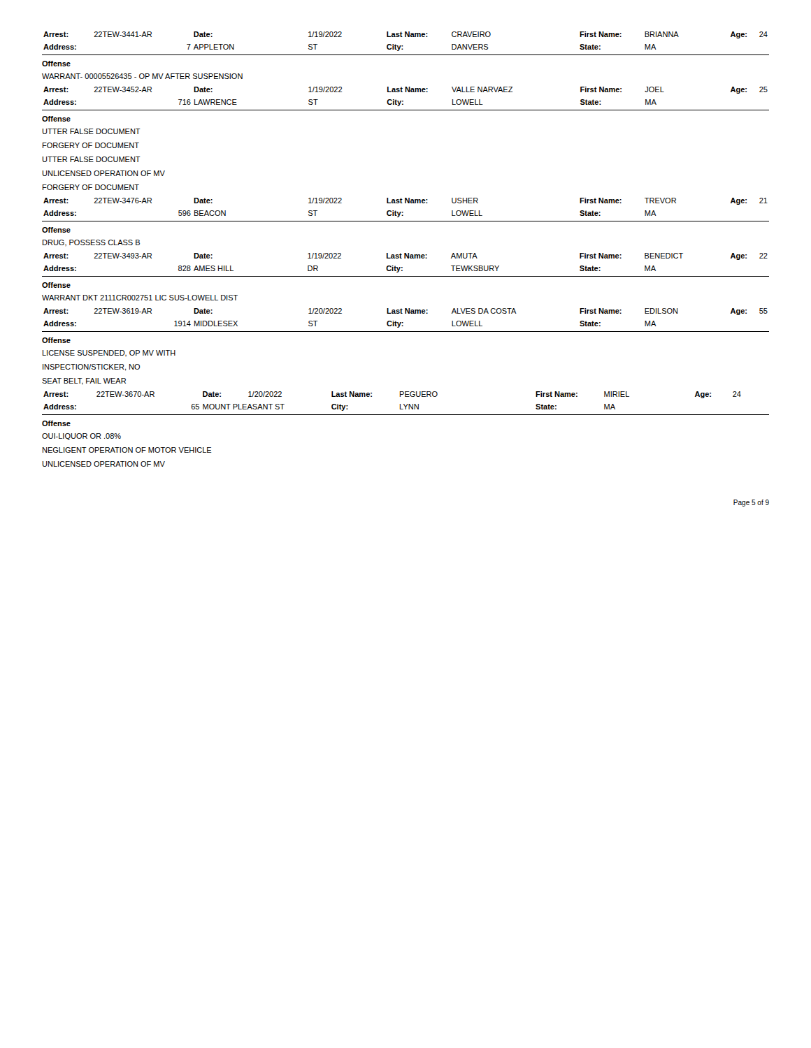| Arrest: | 22TEW-3441-AR | Date: | 1/19/2022 | Last Name: | CRAVEIRO | First Name: | BRIANNA | Age: | 24 |
| Address: | 7 | APPLETON | ST | City: | DANVERS | State: | MA |
Offense
WARRANT- 00005526435 - OP MV AFTER SUSPENSION
| Arrest: | 22TEW-3452-AR | Date: | 1/19/2022 | Last Name: | VALLE NARVAEZ | First Name: | JOEL | Age: | 25 |
| Address: | 716 | LAWRENCE | ST | City: | LOWELL | State: | MA |
Offense
UTTER FALSE DOCUMENT
FORGERY OF DOCUMENT
UTTER FALSE DOCUMENT
UNLICENSED OPERATION OF MV
FORGERY OF DOCUMENT
| Arrest: | 22TEW-3476-AR | Date: | 1/19/2022 | Last Name: | USHER | First Name: | TREVOR | Age: | 21 |
| Address: | 596 | BEACON | ST | City: | LOWELL | State: | MA |
Offense
DRUG, POSSESS CLASS B
| Arrest: | 22TEW-3493-AR | Date: | 1/19/2022 | Last Name: | AMUTA | First Name: | BENEDICT | Age: | 22 |
| Address: | 828 | AMES HILL | DR | City: | TEWKSBURY | State: | MA |
Offense
WARRANT DKT 2111CR002751 LIC SUS-LOWELL DIST
| Arrest: | 22TEW-3619-AR | Date: | 1/20/2022 | Last Name: | ALVES DA COSTA | First Name: | EDILSON | Age: | 55 |
| Address: | 1914 | MIDDLESEX | ST | City: | LOWELL | State: | MA |
Offense
LICENSE SUSPENDED, OP MV WITH
INSPECTION/STICKER, NO
SEAT BELT, FAIL WEAR
| Arrest: | 22TEW-3670-AR | Date: | 1/20/2022 | Last Name: | PEGUERO | First Name: | MIRIEL | Age: | 24 |
| Address: | 65 | MOUNT PLEASANT ST | City: | LYNN | State: | MA |
Offense
OUI-LIQUOR OR .08%
NEGLIGENT OPERATION OF MOTOR VEHICLE
UNLICENSED OPERATION OF MV
Page 5 of 9